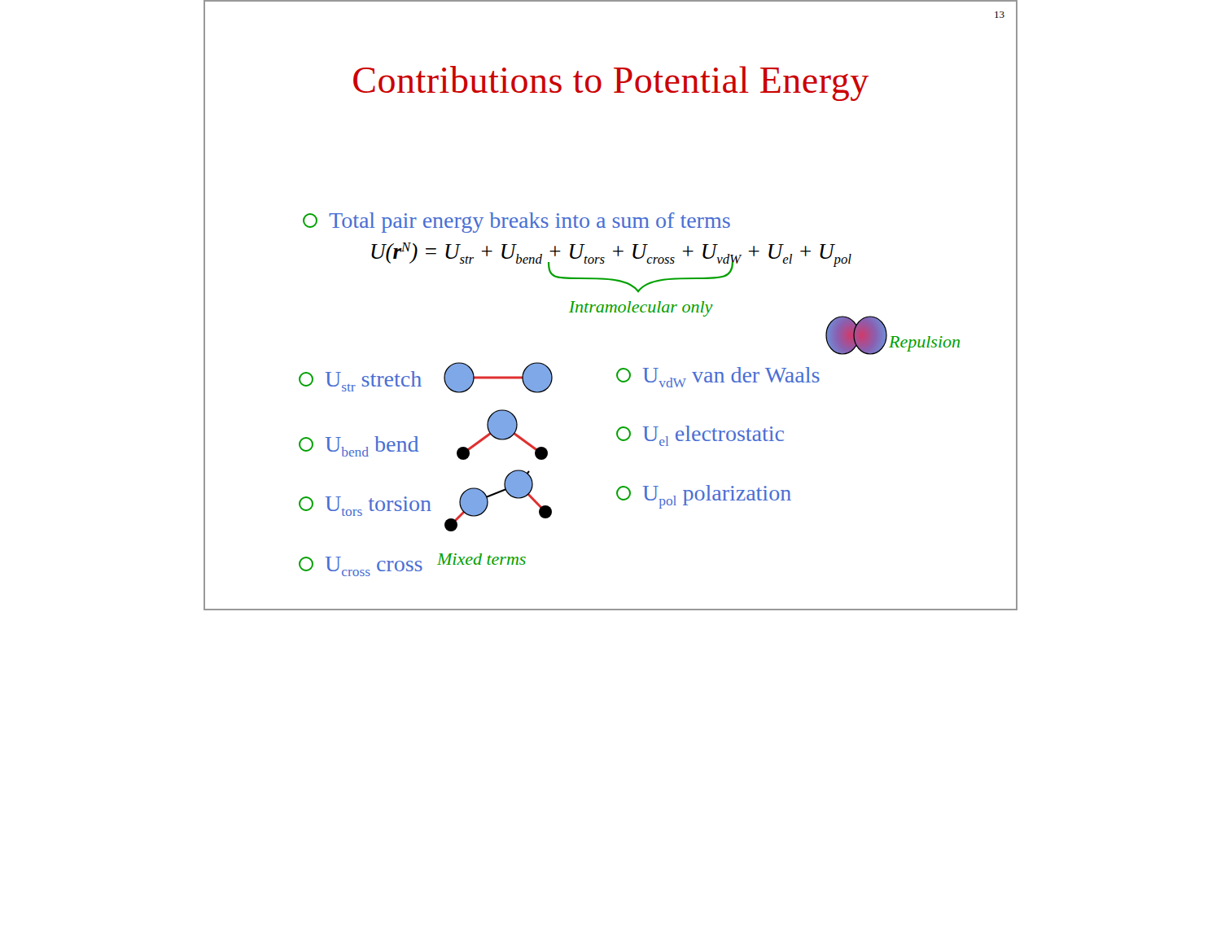13
Contributions to Potential Energy
Total pair energy breaks into a sum of terms
U(rN) = Ustr + Ubend + Utors + Ucross + UvdW + Uel + Upol
Intramolecular only
Repulsion
Ustr stretch
Ubend bend
Utors torsion
Ucross cross
Mixed terms
UvdW van der Waals
Uel electrostatic
Upol polarization